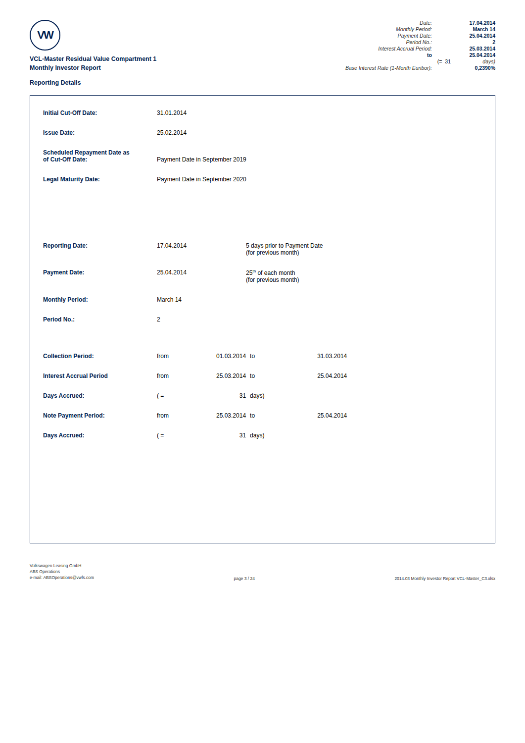VW
VCL-Master Residual Value Compartment 1
Monthly Investor Report
Reporting Details
| Date: | | 17.04.2014 |
| Monthly Period: | | March 14 |
| Payment Date: | | 25.04.2014 |
| Period No.: | | 2 |
| Interest Accrual Period: | | 25.03.2014 |
| to | | 25.04.2014 |
| | (= 31 | days) |
| Base Interest Rate (1-Month Euribor): | | 0,2390% |
| Initial Cut-Off Date: | 31.01.2014 | | | |
| Issue Date: | 25.02.2014 | | | |
| Scheduled Repayment Date as of Cut-Off Date: | Payment Date in September 2019 |
| Legal Maturity Date: | Payment Date in September 2020 |
| Reporting Date: | 17.04.2014 | | 5 days prior to Payment Date (for previous month) |
| Payment Date: | 25.04.2014 | | 25 th of each month (for previous month) |
| Monthly Period: | March 14 | | | |
| Period No.: | 2 | | | |
| Collection Period: | from | 01.03.2014 | to | 31.03.2014 |
| Interest Accrual Period | from | 25.03.2014 | to | 25.04.2014 |
| Days Accrued: | ( = | 31 | days) |
| Note Payment Period: | from | 25.03.2014 | to | 25.04.2014 |
| Days Accrued: | ( = | 31 | days) |
Volkswagen Leasing GmbH
ABS Operations
e-mail: ABSOperations@vwfs.com
page 3 / 24
2014.03 Monthly Investor Report VCL-Master_C3.xlsx